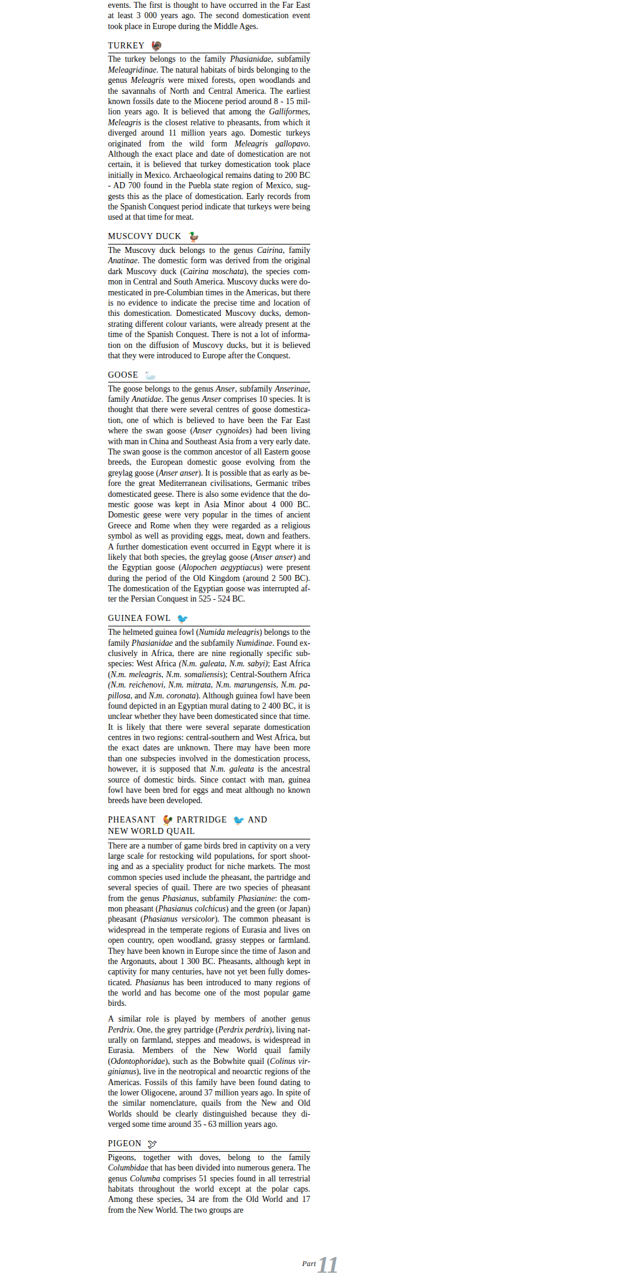events. The first is thought to have occurred in the Far East at least 3 000 years ago. The second domestication event took place in Europe during the Middle Ages.
TURKEY 🦃
The turkey belongs to the family Phasianidae, subfamily Meleagridinae. The natural habitats of birds belonging to the genus Meleagris were mixed forests, open woodlands and the savannahs of North and Central America. The earliest known fossils date to the Miocene period around 8 - 15 million years ago. It is believed that among the Galliformes, Meleagris is the closest relative to pheasants, from which it diverged around 11 million years ago. Domestic turkeys originated from the wild form Meleagris gallopavo. Although the exact place and date of domestication are not certain, it is believed that turkey domestication took place initially in Mexico. Archaeological remains dating to 200 BC - AD 700 found in the Puebla state region of Mexico, suggests this as the place of domestication. Early records from the Spanish Conquest period indicate that turkeys were being used at that time for meat.
MUSCOVY DUCK 🦆
The Muscovy duck belongs to the genus Cairina, family Anatinae. The domestic form was derived from the original dark Muscovy duck (Cairina moschata), the species common in Central and South America. Muscovy ducks were domesticated in pre-Columbian times in the Americas, but there is no evidence to indicate the precise time and location of this domestication. Domesticated Muscovy ducks, demonstrating different colour variants, were already present at the time of the Spanish Conquest. There is not a lot of information on the diffusion of Muscovy ducks, but it is believed that they were introduced to Europe after the Conquest.
GOOSE 🦢
The goose belongs to the genus Anser, subfamily Anserinae, family Anatidae. The genus Anser comprises 10 species. It is thought that there were several centres of goose domestication, one of which is believed to have been the Far East where the swan goose (Anser cygnoides) had been living with man in China and Southeast Asia from a very early date. The swan goose is the common ancestor of all Eastern goose breeds, the European domestic goose evolving from the greylag goose (Anser anser). It is possible that as early as before the great Mediterranean civilisations, Germanic tribes domesticated geese. There is also some evidence that the domestic goose was kept in Asia Minor about 4 000 BC. Domestic geese were very popular in the times of ancient Greece and Rome when they were regarded as a religious symbol as well as providing eggs, meat, down and feathers. A further domestication event occurred in Egypt where it is likely that both species, the greylag goose (Anser anser) and the Egyptian goose (Alopochen aegyptiacus) were present during the period of the Old Kingdom (around 2 500 BC). The domestication of the Egyptian goose was interrupted after the Persian Conquest in 525 - 524 BC.
GUINEA FOWL 🐦
The helmeted guinea fowl (Numida meleagris) belongs to the family Phasianidae and the subfamily Numidinae. Found exclusively in Africa, there are nine regionally specific subspecies: West Africa (N.m. galeata, N.m. sabyi); East Africa (N.m. meleagris, N.m. somaliensis); Central-Southern Africa (N.m. reichenovi, N.m. mitrata, N.m. marungensis, N.m. papillosa, and N.m. coronata). Although guinea fowl have been found depicted in an Egyptian mural dating to 2 400 BC, it is unclear whether they have been domesticated since that time. It is likely that there were several separate domestication centres in two regions: central-southern and West Africa, but the exact dates are unknown. There may have been more than one subspecies involved in the domestication process, however, it is supposed that N.m. galeata is the ancestral source of domestic birds. Since contact with man, guinea fowl have been bred for eggs and meat although no known breeds have been developed.
PHEASANT 🐓 PARTRIDGE 🐦 AND
NEW WORLD QUAIL
There are a number of game birds bred in captivity on a very large scale for restocking wild populations, for sport shooting and as a speciality product for niche markets. The most common species used include the pheasant, the partridge and several species of quail. There are two species of pheasant from the genus Phasianus, subfamily Phasianine: the common pheasant (Phasianus colchicus) and the green (or Japan) pheasant (Phasianus versicolor). The common pheasant is widespread in the temperate regions of Eurasia and lives on open country, open woodland, grassy steppes or farmland. They have been known in Europe since the time of Jason and the Argonauts, about 1 300 BC. Pheasants, although kept in captivity for many centuries, have not yet been fully domesticated. Phasianus has been introduced to many regions of the world and has become one of the most popular game birds.
A similar role is played by members of another genus Perdrix. One, the grey partridge (Perdrix perdrix), living naturally on farmland, steppes and meadows, is widespread in Eurasia. Members of the New World quail family (Odontophoridae), such as the Bobwhite quail (Colinus virginianus), live in the neotropical and neoarctic regions of the Americas. Fossils of this family have been found dating to the lower Oligocene, around 37 million years ago. In spite of the similar nomenclature, quails from the New and Old Worlds should be clearly distinguished because they diverged some time around 35 - 63 million years ago.
PIGEON 🕊
Pigeons, together with doves, belong to the family Columbidae that has been divided into numerous genera. The genus Columba comprises 51 species found in all terrestrial habitats throughout the world except at the polar caps. Among these species, 34 are from the Old World and 17 from the New World. The two groups are
Part 11